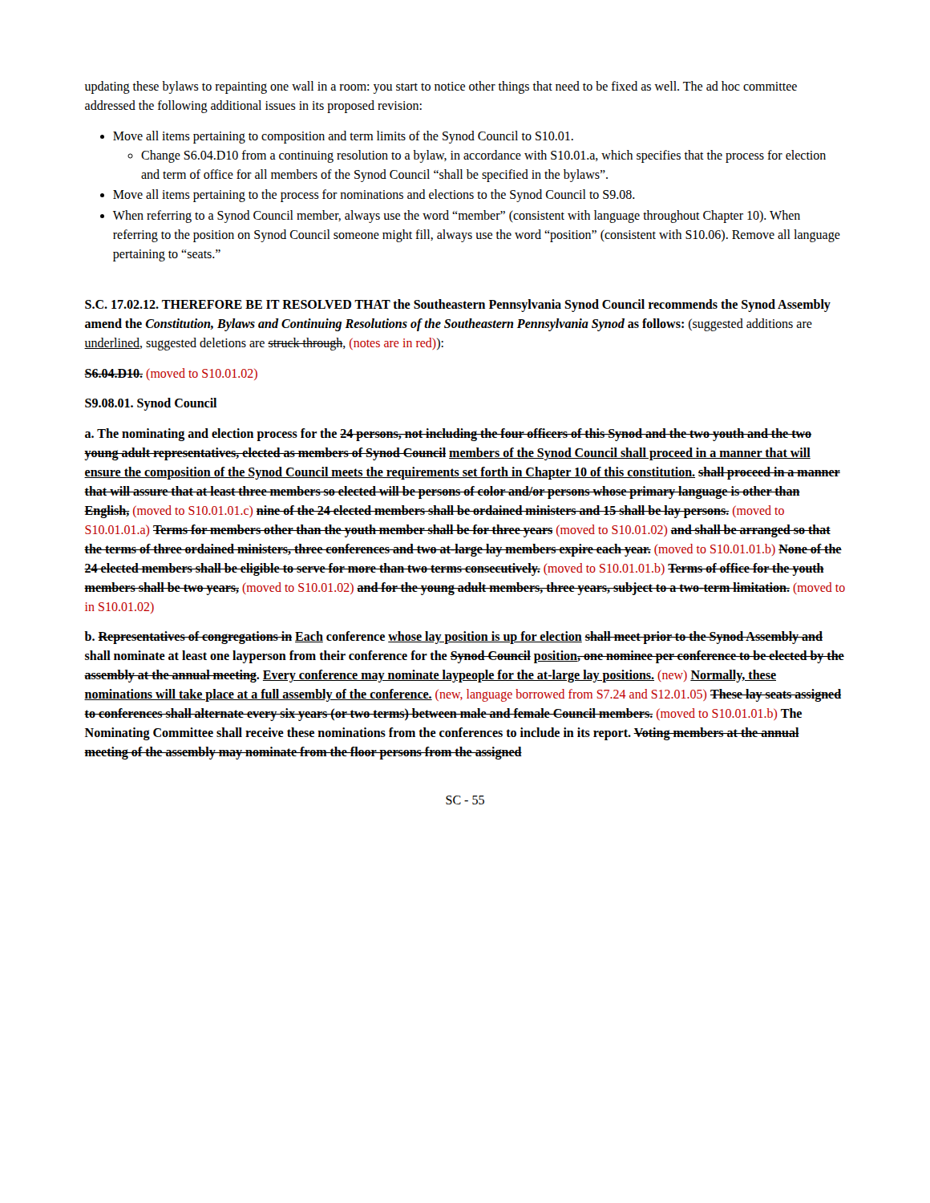updating these bylaws to repainting one wall in a room: you start to notice other things that need to be fixed as well. The ad hoc committee addressed the following additional issues in its proposed revision:
Move all items pertaining to composition and term limits of the Synod Council to S10.01.
Change S6.04.D10 from a continuing resolution to a bylaw, in accordance with S10.01.a, which specifies that the process for election and term of office for all members of the Synod Council “shall be specified in the bylaws”.
Move all items pertaining to the process for nominations and elections to the Synod Council to S9.08.
When referring to a Synod Council member, always use the word “member” (consistent with language throughout Chapter 10). When referring to the position on Synod Council someone might fill, always use the word “position” (consistent with S10.06). Remove all language pertaining to “seats.”
S.C. 17.02.12. THEREFORE BE IT RESOLVED THAT the Southeastern Pennsylvania Synod Council recommends the Synod Assembly amend the Constitution, Bylaws and Continuing Resolutions of the Southeastern Pennsylvania Synod as follows: (suggested additions are underlined, suggested deletions are struck through, (notes are in red)):
S6.04.D10. (moved to S10.01.02)
S9.08.01. Synod Council
a. The nominating and election process for the 24 persons, not including the four officers of this Synod and the two youth and the two young adult representatives, elected as members of Synod Council members of the Synod Council shall proceed in a manner that will ensure the composition of the Synod Council meets the requirements set forth in Chapter 10 of this constitution. shall proceed in a manner that will assure that at least three members so elected will be persons of color and/or persons whose primary language is other than English, (moved to S10.01.01.c) nine of the 24 elected members shall be ordained ministers and 15 shall be lay persons. (moved to S10.01.01.a) Terms for members other than the youth member shall be for three years (moved to S10.01.02) and shall be arranged so that the terms of three ordained ministers, three conferences and two at-large lay members expire each year. (moved to S10.01.01.b) None of the 24 elected members shall be eligible to serve for more than two terms consecutively. (moved to S10.01.01.b) Terms of office for the youth members shall be two years, (moved to S10.01.02) and for the young adult members, three years, subject to a two-term limitation. (moved to in S10.01.02)
b. Representatives of congregations in Each conference whose lay position is up for election shall meet prior to the Synod Assembly and shall nominate at least one layperson from their conference for the Synod Council position, one nominee per conference to be elected by the assembly at the annual meeting. Every conference may nominate laypeople for the at-large lay positions. (new) Normally, these nominations will take place at a full assembly of the conference. (new, language borrowed from S7.24 and S12.01.05) These lay seats assigned to conferences shall alternate every six years (or two terms) between male and female Council members. (moved to S10.01.01.b) The Nominating Committee shall receive these nominations from the conferences to include in its report. Voting members at the annual meeting of the assembly may nominate from the floor persons from the assigned
SC - 55